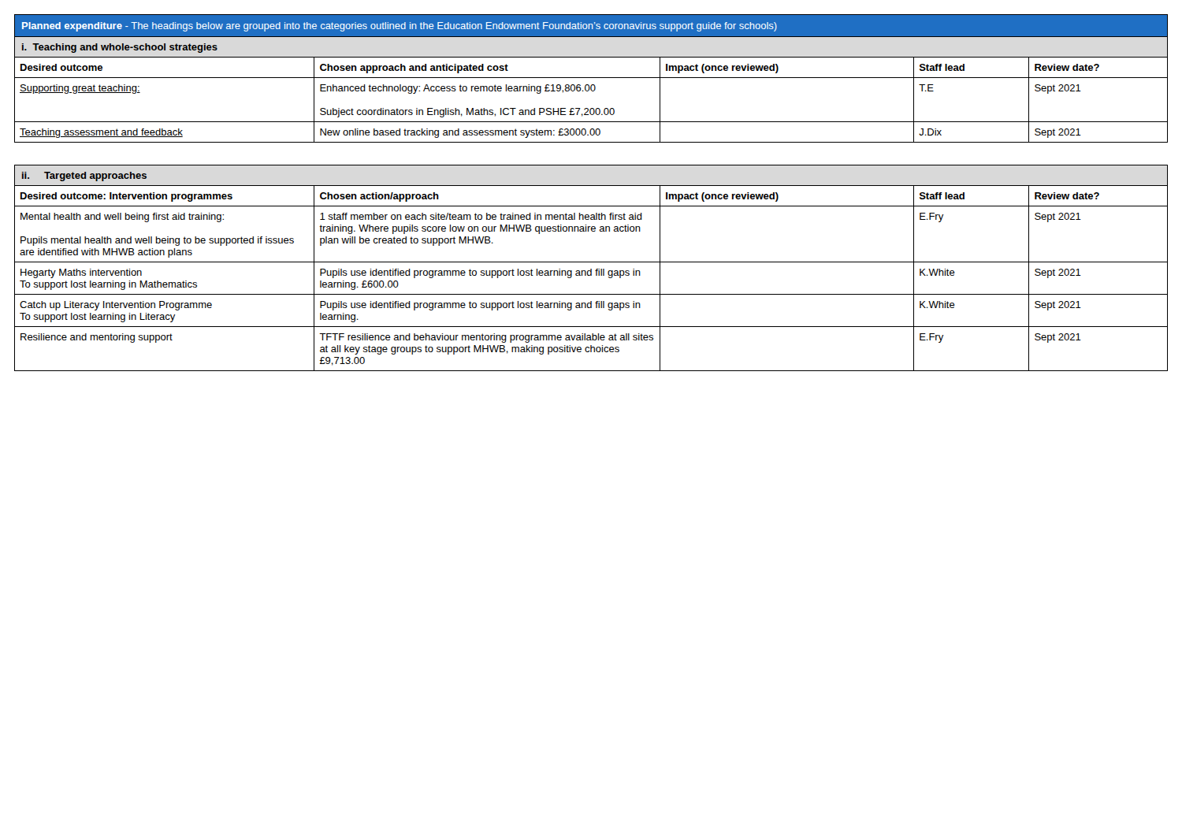Planned expenditure - The headings below are grouped into the categories outlined in the Education Endowment Foundation’s coronavirus support guide for schools)
| i. Teaching and whole-school strategies |
| Desired outcome | Chosen approach and anticipated cost | Impact (once reviewed) | Staff lead | Review date? |
| Supporting great teaching: | Enhanced technology: Access to remote learning £19,806.00 Subject coordinators in English, Maths, ICT and PSHE £7,200.00 | | T.E | Sept 2021 |
| Teaching assessment and feedback | New online based tracking and assessment system: £3000.00 | | J.Dix | Sept 2021 |
| ii. Targeted approaches |
| Desired outcome: Intervention programmes | Chosen action/approach | Impact (once reviewed) | Staff lead | Review date? |
| Mental health and well being first aid training: Pupils mental health and well being to be supported if issues are identified with MHWB action plans | 1 staff member on each site/team to be trained in mental health first aid training. Where pupils score low on our MHWB questionnaire an action plan will be created to support MHWB. | | E.Fry | Sept 2021 |
| Hegarty Maths intervention To support lost learning in Mathematics | Pupils use identified programme to support lost learning and fill gaps in learning. £600.00 | | K.White | Sept 2021 |
| Catch up Literacy Intervention Programme To support lost learning in Literacy | Pupils use identified programme to support lost learning and fill gaps in learning. | | K.White | Sept 2021 |
| Resilience and mentoring support | TFTF resilience and behaviour mentoring programme available at all sites at all key stage groups to support MHWB, making positive choices £9,713.00 | | E.Fry | Sept 2021 |